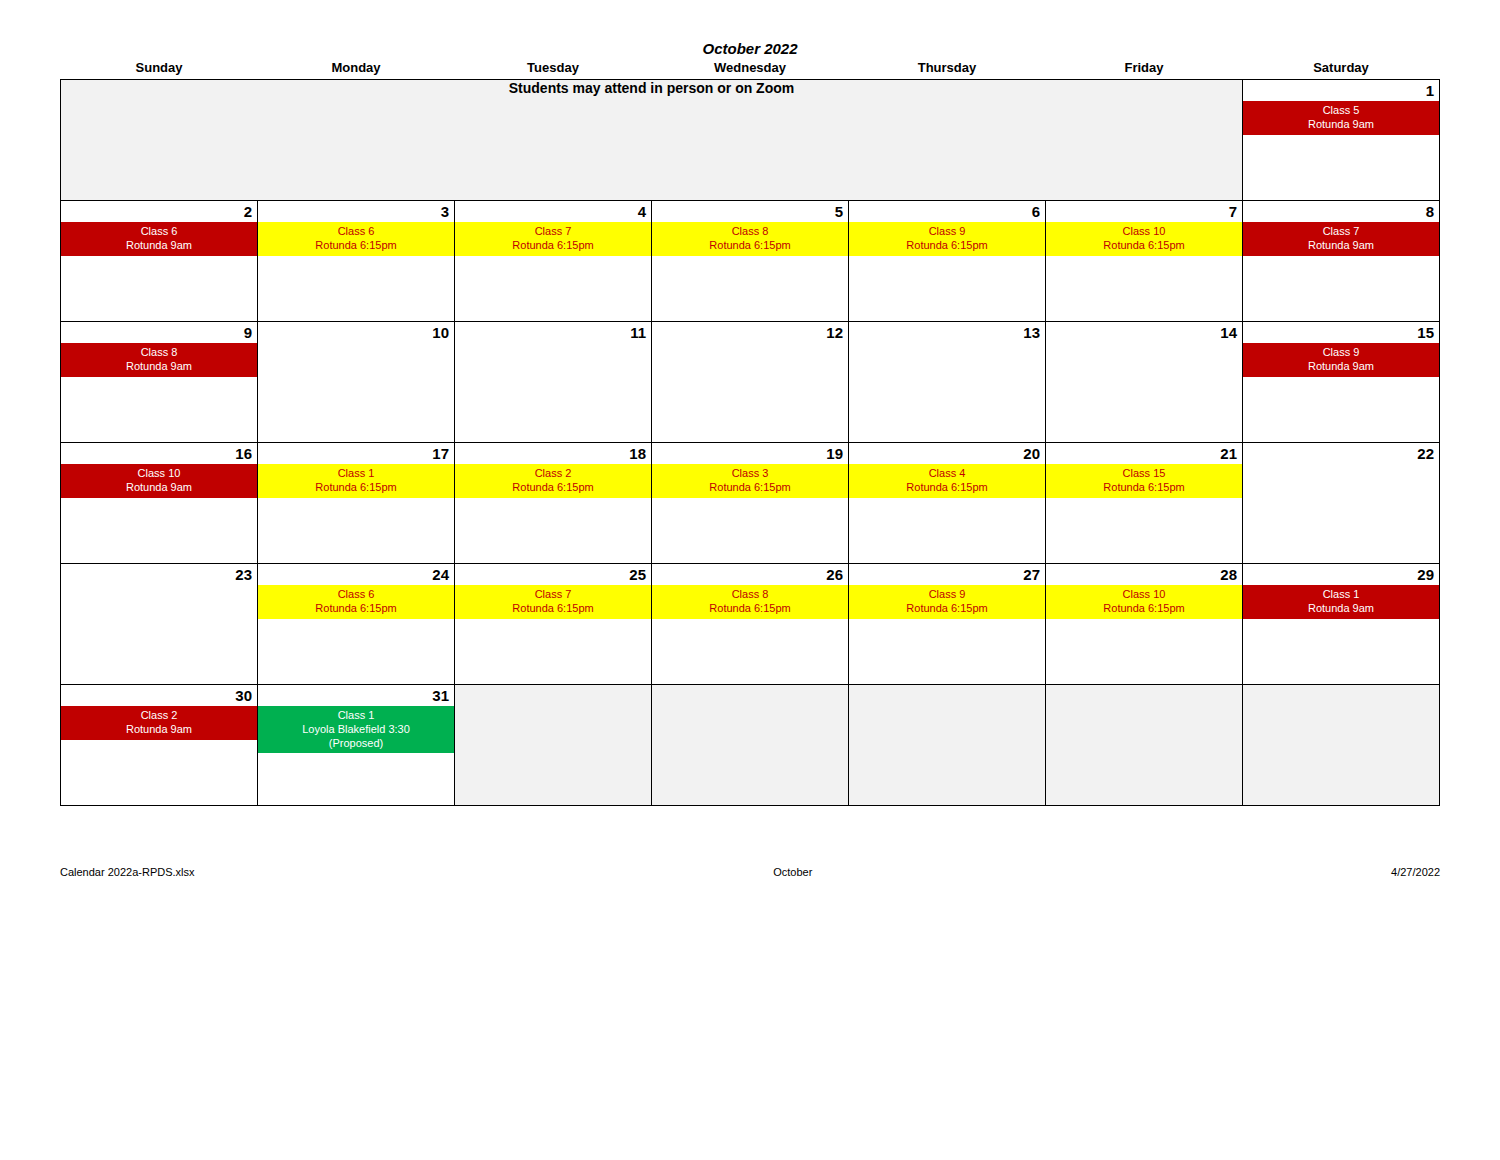October 2022
| Sunday | Monday | Tuesday | Wednesday | Thursday | Friday | Saturday |
| --- | --- | --- | --- | --- | --- | --- |
| Students may attend in person or on Zoom | 1 Class 5 Rotunda 9am |
| 2 Class 6 Rotunda 9am | 3 Class 6 Rotunda 6:15pm | 4 Class 7 Rotunda 6:15pm | 5 Class 8 Rotunda 6:15pm | 6 Class 9 Rotunda 6:15pm | 7 Class 10 Rotunda 6:15pm | 8 Class 7 Rotunda 9am |
| 9 Class 8 Rotunda 9am | 10 | 11 | 12 | 13 | 14 | 15 Class 9 Rotunda 9am |
| 16 Class 10 Rotunda 9am | 17 Class 1 Rotunda 6:15pm | 18 Class 2 Rotunda 6:15pm | 19 Class 3 Rotunda 6:15pm | 20 Class 4 Rotunda 6:15pm | 21 Class 15 Rotunda 6:15pm | 22 |
| 23 | 24 Class 6 Rotunda 6:15pm | 25 Class 7 Rotunda 6:15pm | 26 Class 8 Rotunda 6:15pm | 27 Class 9 Rotunda 6:15pm | 28 Class 10 Rotunda 6:15pm | 29 Class 1 Rotunda 9am |
| 30 Class 2 Rotunda 9am | 31 Class 1 Loyola Blakefield 3:30 (Proposed) | | | | | |
Calendar 2022a-RPDS.xlsx October 4/27/2022